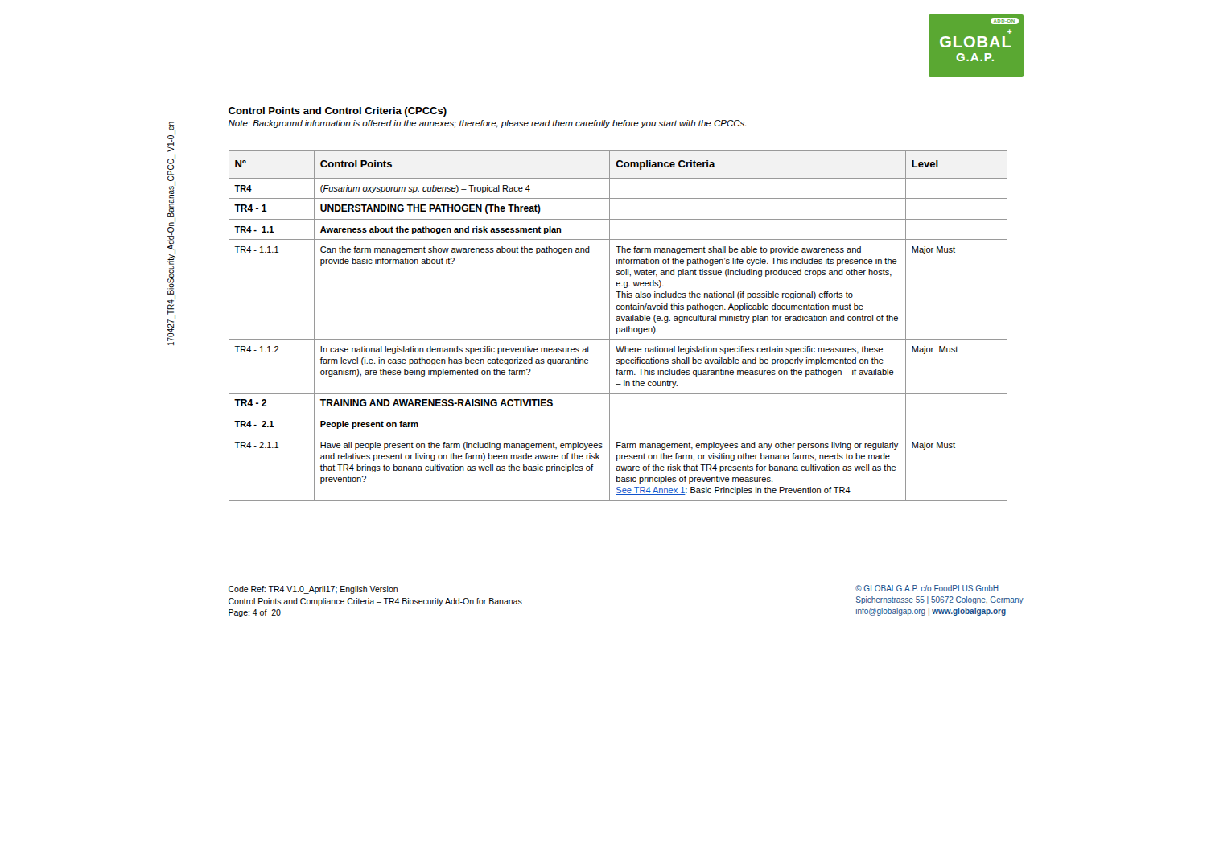ADD-ON +
GLOBAL
G.A.P.
170427_TR4_BioSecurity_Add-On_Bananas_CPCC_ V1-0_en
Control Points and Control Criteria (CPCCs)
Note: Background information is offered in the annexes; therefore, please read them carefully before you start with the CPCCs.
| Nº | Control Points | Compliance Criteria | Level |
| --- | --- | --- | --- |
| TR4 | ( Fusarium oxysporum sp. cubense ) – Tropical Race 4 | | |
| TR4 - 1 | UNDERSTANDING THE PATHOGEN (The Threat) | | |
| TR4 - 1.1 | Awareness about the pathogen and risk assessment plan | | |
| TR4 - 1.1.1 | Can the farm management show awareness about the pathogen and provide basic information about it? | The farm management shall be able to provide awareness and information of the pathogen’s life cycle. This includes its presence in the soil, water, and plant tissue (including produced crops and other hosts, e.g. weeds). This also includes the national (if possible regional) efforts to contain/avoid this pathogen. Applicable documentation must be available (e.g. agricultural ministry plan for eradication and control of the pathogen). | Major Must |
| TR4 - 1.1.2 | In case national legislation demands specific preventive measures at farm level (i.e. in case pathogen has been categorized as quarantine organism), are these being implemented on the farm? | Where national legislation specifies certain specific measures, these specifications shall be available and be properly implemented on the farm. This includes quarantine measures on the pathogen – if available – in the country. | Major Must |
| TR4 - 2 | TRAINING AND AWARENESS-RAISING ACTIVITIES | | |
| TR4 - 2.1 | People present on farm | | |
| TR4 - 2.1.1 | Have all people present on the farm (including management, employees and relatives present or living on the farm) been made aware of the risk that TR4 brings to banana cultivation as well as the basic principles of prevention? | Farm management, employees and any other persons living or regularly present on the farm, or visiting other banana farms, needs to be made aware of the risk that TR4 presents for banana cultivation as well as the basic principles of preventive measures. See TR4 Annex 1 : Basic Principles in the Prevention of TR4 | Major Must |
Code Ref: TR4 V1.0_April17; English Version
Control Points and Compliance Criteria – TR4 Biosecurity Add-On for Bananas
Page: 4 of 20
© GLOBALG.A.P. c/o FoodPLUS GmbH
Spichernstrasse 55 | 50672 Cologne, Germany
info@globalgap.org | www.globalgap.org